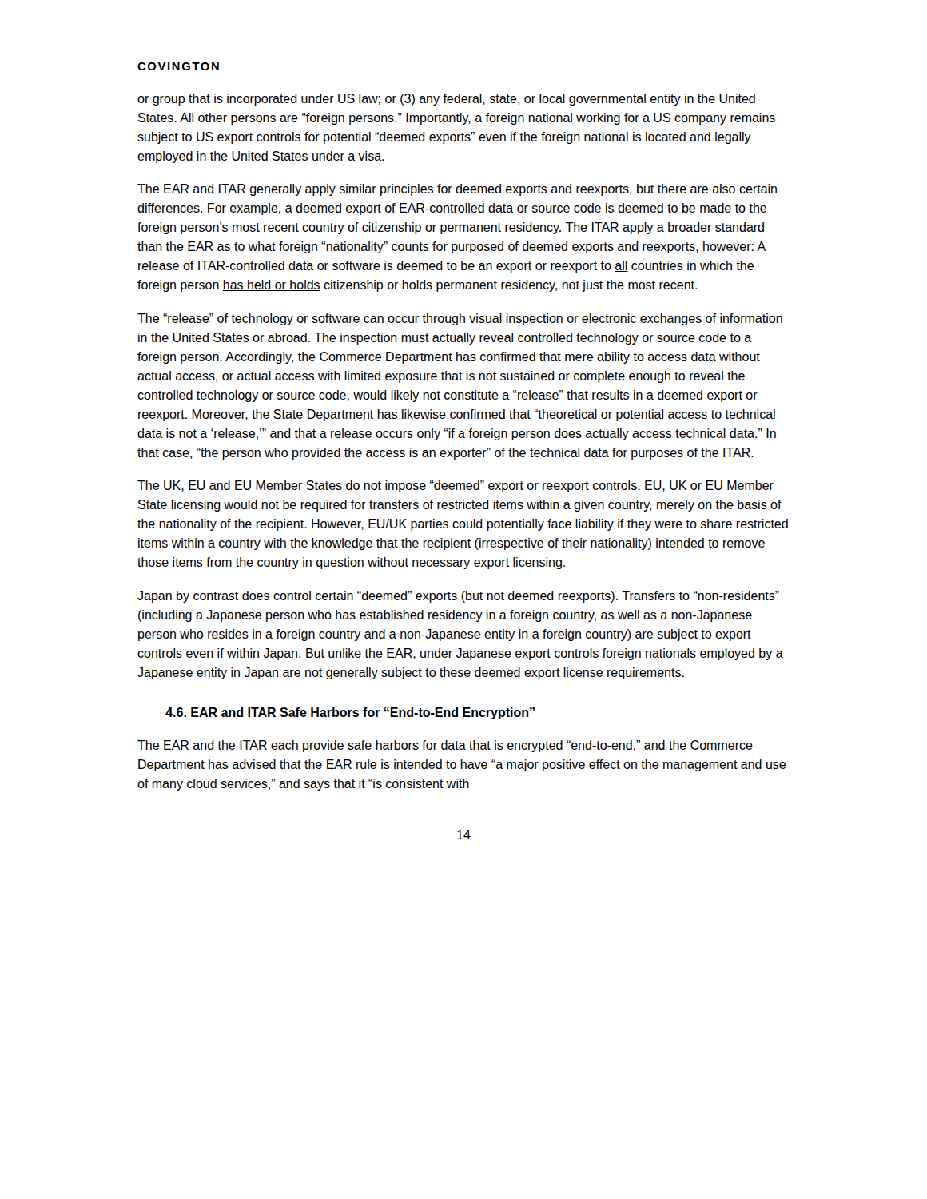COVINGTON
or group that is incorporated under US law; or (3) any federal, state, or local governmental entity in the United States. All other persons are “foreign persons.” Importantly, a foreign national working for a US company remains subject to US export controls for potential “deemed exports” even if the foreign national is located and legally employed in the United States under a visa.
The EAR and ITAR generally apply similar principles for deemed exports and reexports, but there are also certain differences. For example, a deemed export of EAR-controlled data or source code is deemed to be made to the foreign person’s most recent country of citizenship or permanent residency. The ITAR apply a broader standard than the EAR as to what foreign “nationality” counts for purposed of deemed exports and reexports, however: A release of ITAR-controlled data or software is deemed to be an export or reexport to all countries in which the foreign person has held or holds citizenship or holds permanent residency, not just the most recent.
The “release” of technology or software can occur through visual inspection or electronic exchanges of information in the United States or abroad. The inspection must actually reveal controlled technology or source code to a foreign person. Accordingly, the Commerce Department has confirmed that mere ability to access data without actual access, or actual access with limited exposure that is not sustained or complete enough to reveal the controlled technology or source code, would likely not constitute a “release” that results in a deemed export or reexport. Moreover, the State Department has likewise confirmed that “theoretical or potential access to technical data is not a ‘release,’” and that a release occurs only “if a foreign person does actually access technical data.” In that case, “the person who provided the access is an exporter” of the technical data for purposes of the ITAR.
The UK, EU and EU Member States do not impose “deemed” export or reexport controls. EU, UK or EU Member State licensing would not be required for transfers of restricted items within a given country, merely on the basis of the nationality of the recipient. However, EU/UK parties could potentially face liability if they were to share restricted items within a country with the knowledge that the recipient (irrespective of their nationality) intended to remove those items from the country in question without necessary export licensing.
Japan by contrast does control certain “deemed” exports (but not deemed reexports). Transfers to “non-residents” (including a Japanese person who has established residency in a foreign country, as well as a non-Japanese person who resides in a foreign country and a non-Japanese entity in a foreign country) are subject to export controls even if within Japan. But unlike the EAR, under Japanese export controls foreign nationals employed by a Japanese entity in Japan are not generally subject to these deemed export license requirements.
4.6. EAR and ITAR Safe Harbors for “End-to-End Encryption”
The EAR and the ITAR each provide safe harbors for data that is encrypted “end-to-end,” and the Commerce Department has advised that the EAR rule is intended to have “a major positive effect on the management and use of many cloud services,” and says that it “is consistent with
14